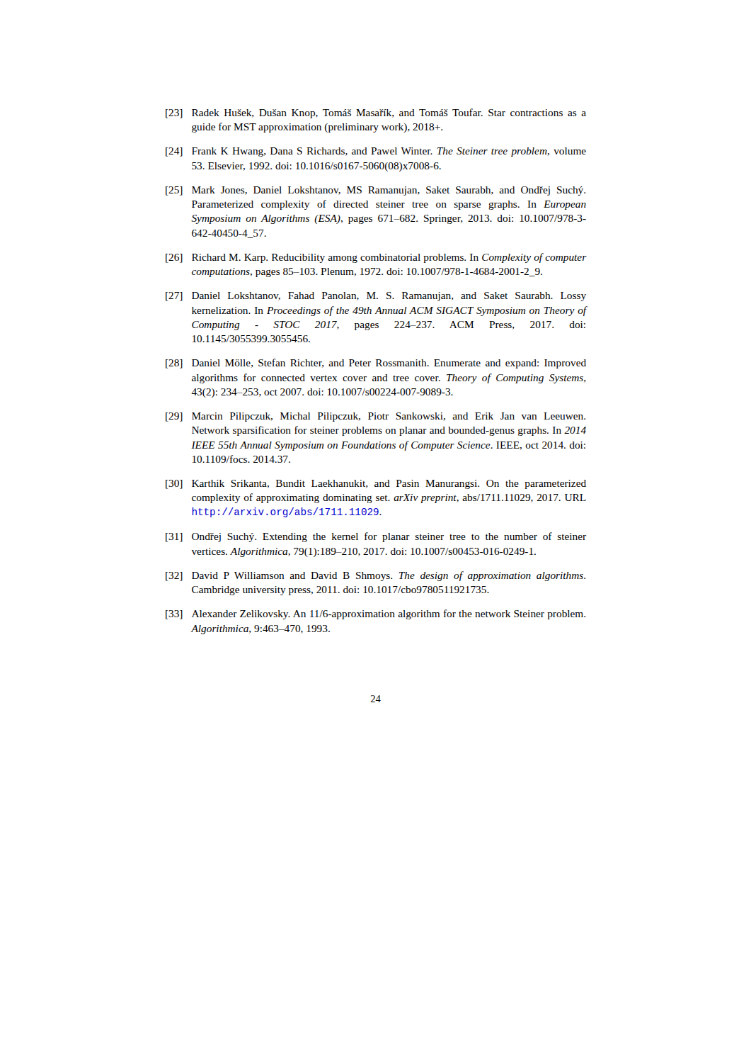[23] Radek Hušek, Dušan Knop, Tomáš Masařík, and Tomáš Toufar. Star contractions as a guide for MST approximation (preliminary work), 2018+.
[24] Frank K Hwang, Dana S Richards, and Pawel Winter. The Steiner tree problem, volume 53. Elsevier, 1992. doi: 10.1016/s0167-5060(08)x7008-6.
[25] Mark Jones, Daniel Lokshtanov, MS Ramanujan, Saket Saurabh, and Ondřej Suchý. Parameterized complexity of directed steiner tree on sparse graphs. In European Symposium on Algorithms (ESA), pages 671–682. Springer, 2013. doi: 10.1007/978-3-642-40450-4_57.
[26] Richard M. Karp. Reducibility among combinatorial problems. In Complexity of computer computations, pages 85–103. Plenum, 1972. doi: 10.1007/978-1-4684-2001-2_9.
[27] Daniel Lokshtanov, Fahad Panolan, M. S. Ramanujan, and Saket Saurabh. Lossy kernelization. In Proceedings of the 49th Annual ACM SIGACT Symposium on Theory of Computing - STOC 2017, pages 224–237. ACM Press, 2017. doi: 10.1145/3055399.3055456.
[28] Daniel Mölle, Stefan Richter, and Peter Rossmanith. Enumerate and expand: Improved algorithms for connected vertex cover and tree cover. Theory of Computing Systems, 43(2): 234–253, oct 2007. doi: 10.1007/s00224-007-9089-3.
[29] Marcin Pilipczuk, Michal Pilipczuk, Piotr Sankowski, and Erik Jan van Leeuwen. Network sparsification for steiner problems on planar and bounded-genus graphs. In 2014 IEEE 55th Annual Symposium on Foundations of Computer Science. IEEE, oct 2014. doi: 10.1109/focs. 2014.37.
[30] Karthik Srikanta, Bundit Laekhanukit, and Pasin Manurangsi. On the parameterized complexity of approximating dominating set. arXiv preprint, abs/1711.11029, 2017. URL http://arxiv.org/abs/1711.11029.
[31] Ondřej Suchý. Extending the kernel for planar steiner tree to the number of steiner vertices. Algorithmica, 79(1):189–210, 2017. doi: 10.1007/s00453-016-0249-1.
[32] David P Williamson and David B Shmoys. The design of approximation algorithms. Cambridge university press, 2011. doi: 10.1017/cbo9780511921735.
[33] Alexander Zelikovsky. An 11/6-approximation algorithm for the network Steiner problem. Algorithmica, 9:463–470, 1993.
24